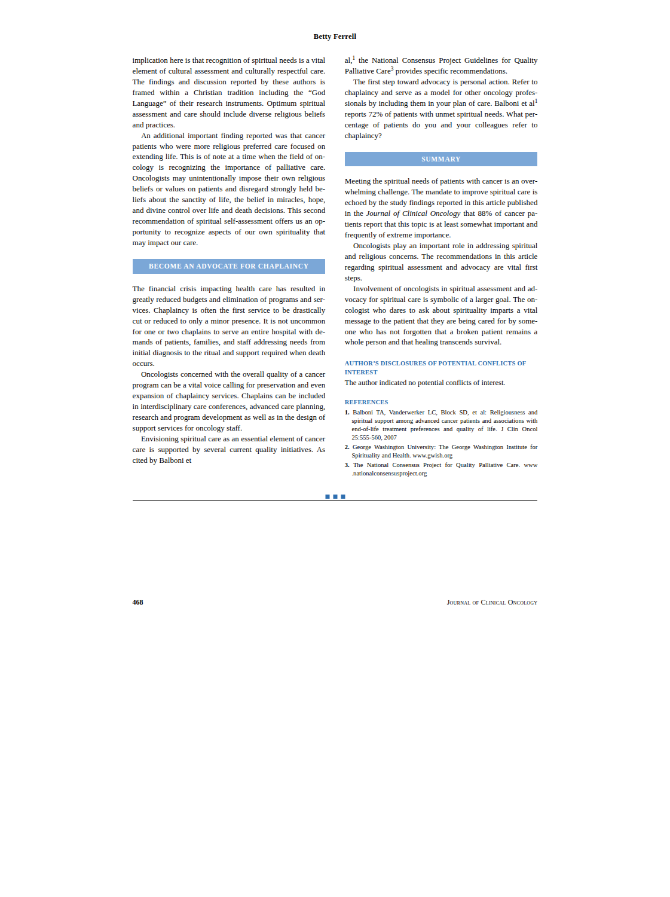Betty Ferrell
implication here is that recognition of spiritual needs is a vital element of cultural assessment and culturally respectful care. The findings and discussion reported by these authors is framed within a Christian tradition including the “God Language” of their research instruments. Optimum spiritual assessment and care should include diverse religious beliefs and practices.
An additional important finding reported was that cancer patients who were more religious preferred care focused on extending life. This is of note at a time when the field of oncology is recognizing the importance of palliative care. Oncologists may unintentionally impose their own religious beliefs or values on patients and disregard strongly held beliefs about the sanctity of life, the belief in miracles, hope, and divine control over life and death decisions. This second recommendation of spiritual self-assessment offers us an opportunity to recognize aspects of our own spirituality that may impact our care.
Become an Advocate for Chaplaincy
The financial crisis impacting health care has resulted in greatly reduced budgets and elimination of programs and services. Chaplaincy is often the first service to be drastically cut or reduced to only a minor presence. It is not uncommon for one or two chaplains to serve an entire hospital with demands of patients, families, and staff addressing needs from initial diagnosis to the ritual and support required when death occurs.
Oncologists concerned with the overall quality of a cancer program can be a vital voice calling for preservation and even expansion of chaplaincy services. Chaplains can be included in interdisciplinary care conferences, advanced care planning, research and program development as well as in the design of support services for oncology staff.
Envisioning spiritual care as an essential element of cancer care is supported by several current quality initiatives. As cited by Balboni et
al,1 the National Consensus Project Guidelines for Quality Palliative Care3 provides specific recommendations.
The first step toward advocacy is personal action. Refer to chaplaincy and serve as a model for other oncology professionals by including them in your plan of care. Balboni et al1 reports 72% of patients with unmet spiritual needs. What percentage of patients do you and your colleagues refer to chaplaincy?
Summary
Meeting the spiritual needs of patients with cancer is an overwhelming challenge. The mandate to improve spiritual care is echoed by the study findings reported in this article published in the Journal of Clinical Oncology that 88% of cancer patients report that this topic is at least somewhat important and frequently of extreme importance.
Oncologists play an important role in addressing spiritual and religious concerns. The recommendations in this article regarding spiritual assessment and advocacy are vital first steps.
Involvement of oncologists in spiritual assessment and advocacy for spiritual care is symbolic of a larger goal. The oncologist who dares to ask about spirituality imparts a vital message to the patient that they are being cared for by someone who has not forgotten that a broken patient remains a whole person and that healing transcends survival.
Author’s Disclosures of Potential Conflicts of Interest
The author indicated no potential conflicts of interest.
References
1. Balboni TA, Vanderwerker LC, Block SD, et al: Religiousness and spiritual support among advanced cancer patients and associations with end-of-life treatment preferences and quality of life. J Clin Oncol 25:555-560, 2007
2. George Washington University: The George Washington Institute for Spirituality and Health. www.gwish.org
3. The National Consensus Project for Quality Palliative Care. www .nationalconsensusproject.org
468
Journal of Clinical Oncology